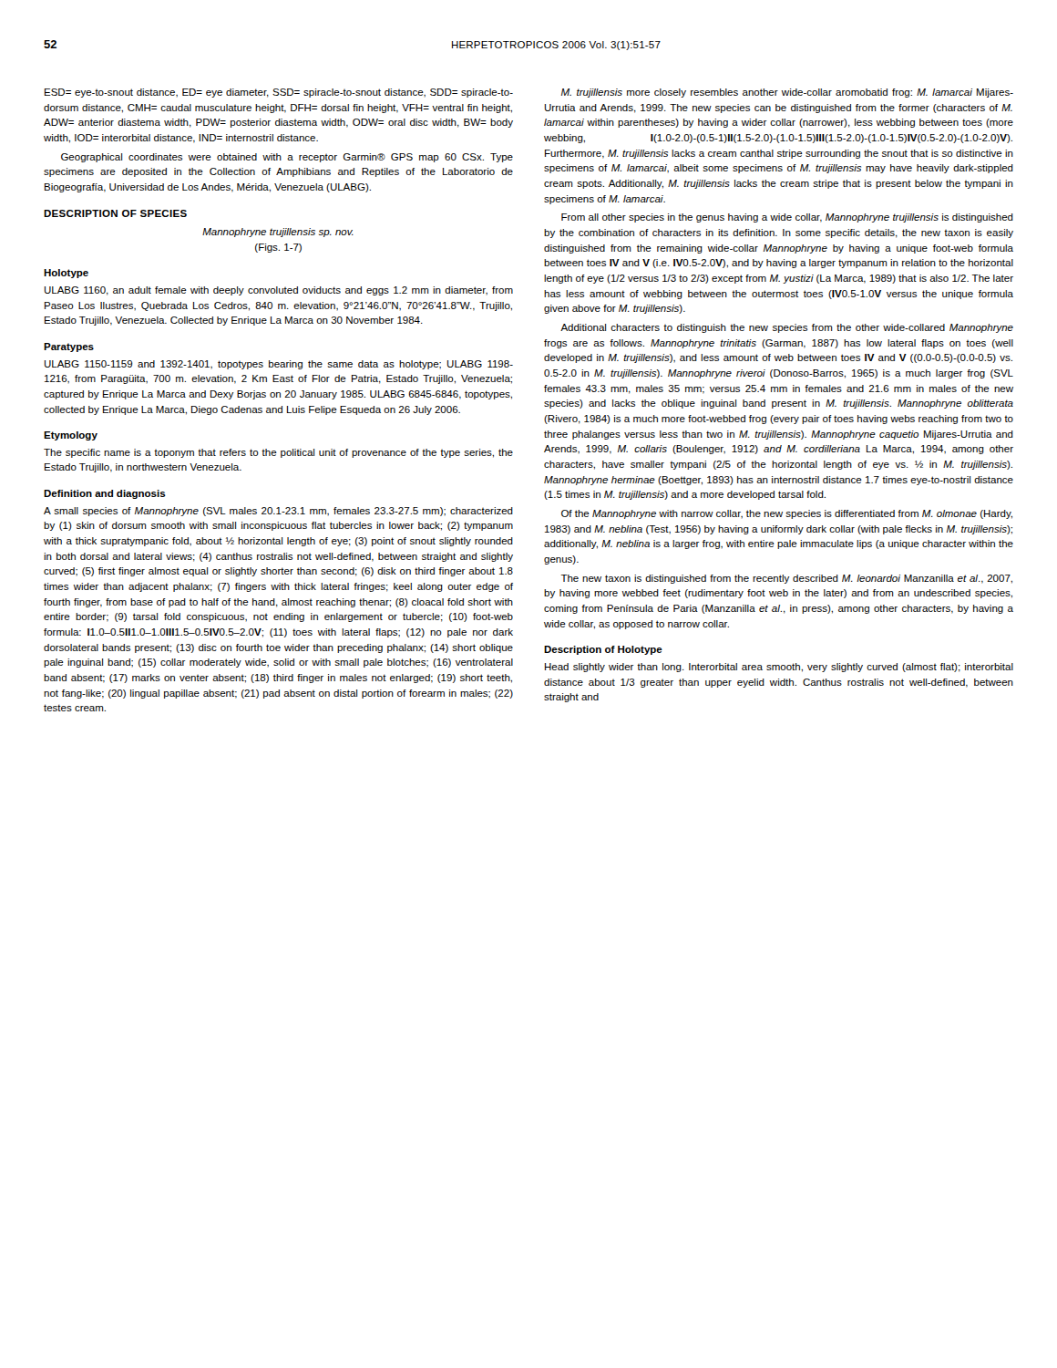52
HERPETOTROPICOS 2006 Vol. 3(1):51-57
ESD= eye-to-snout distance, ED= eye diameter, SSD= spiracle-to-snout distance, SDD= spiracle-to-dorsum distance, CMH= caudal musculature height, DFH= dorsal fin height, VFH= ventral fin height, ADW= anterior diastema width, PDW= posterior diastema width, ODW= oral disc width, BW= body width, IOD= interorbital distance, IND= internostril distance.
Geographical coordinates were obtained with a receptor Garmin® GPS map 60 CSx. Type specimens are deposited in the Collection of Amphibians and Reptiles of the Laboratorio de Biogeografía, Universidad de Los Andes, Mérida, Venezuela (ULABG).
Description of species
Mannophryne trujillensis sp. nov.
(Figs. 1-7)
Holotype
ULABG 1160, an adult female with deeply convoluted oviducts and eggs 1.2 mm in diameter, from Paseo Los Ilustres, Quebrada Los Cedros, 840 m. elevation, 9°21’46.0”N, 70°26’41.8”W., Trujillo, Estado Trujillo, Venezuela. Collected by Enrique La Marca on 30 November 1984.
Paratypes
ULABG 1150-1159 and 1392-1401, topotypes bearing the same data as holotype; ULABG 1198-1216, from Paragüita, 700 m. elevation, 2 Km East of Flor de Patria, Estado Trujillo, Venezuela; captured by Enrique La Marca and Dexy Borjas on 20 January 1985. ULABG 6845-6846, topotypes, collected by Enrique La Marca, Diego Cadenas and Luis Felipe Esqueda on 26 July 2006.
Etymology
The specific name is a toponym that refers to the political unit of provenance of the type series, the Estado Trujillo, in northwestern Venezuela.
Definition and diagnosis
A small species of Mannophryne (SVL males 20.1-23.1 mm, females 23.3-27.5 mm); characterized by (1) skin of dorsum smooth with small inconspicuous flat tubercles in lower back; (2) tympanum with a thick supratympanic fold, about ½ horizontal length of eye; (3) point of snout slightly rounded in both dorsal and lateral views; (4) canthus rostralis not well-defined, between straight and slightly curved; (5) first finger almost equal or slightly shorter than second; (6) disk on third finger about 1.8 times wider than adjacent phalanx; (7) fingers with thick lateral fringes; keel along outer edge of fourth finger, from base of pad to half of the hand, almost reaching thenar; (8) cloacal fold short with entire border; (9) tarsal fold conspicuous, not ending in enlargement or tubercle; (10) foot-web formula: I1.0–0.5II1.0–1.0III1.5–0.5IV0.5–2.0V; (11) toes with lateral flaps; (12) no pale nor dark dorsolateral bands present; (13) disc on fourth toe wider than preceding phalanx; (14) short oblique pale inguinal band; (15) collar moderately wide, solid or with small pale blotches; (16) ventrolateral band absent; (17) marks on venter absent; (18) third finger in males not enlarged; (19) short teeth, not fang-like; (20) lingual papillae absent; (21) pad absent on distal portion of forearm in males; (22) testes cream.
M. trujillensis more closely resembles another wide-collar aromobatid frog: M. lamarcai Mijares-Urrutia and Arends, 1999. The new species can be distinguished from the former (characters of M. lamarcai within parentheses) by having a wider collar (narrower), less webbing between toes (more webbing, I(1.0-2.0)-(0.5-1)II(1.5-2.0)-(1.0-1.5)III(1.5-2.0)-(1.0-1.5)IV(0.5-2.0)-(1.0-2.0)V). Furthermore, M. trujillensis lacks a cream canthal stripe surrounding the snout that is so distinctive in specimens of M. lamarcai, albeit some specimens of M. trujillensis may have heavily dark-stippled cream spots. Additionally, M. trujillensis lacks the cream stripe that is present below the tympani in specimens of M. lamarcai.
From all other species in the genus having a wide collar, Mannophryne trujillensis is distinguished by the combination of characters in its definition. In some specific details, the new taxon is easily distinguished from the remaining wide-collar Mannophryne by having a unique foot-web formula between toes IV and V (i.e. IV0.5-2.0V), and by having a larger tympanum in relation to the horizontal length of eye (1/2 versus 1/3 to 2/3) except from M. yustizi (La Marca, 1989) that is also 1/2. The later has less amount of webbing between the outermost toes (IV0.5-1.0V versus the unique formula given above for M. trujillensis).
Additional characters to distinguish the new species from the other wide-collared Mannophryne frogs are as follows. Mannophryne trinitatis (Garman, 1887) has low lateral flaps on toes (well developed in M. trujillensis), and less amount of web between toes IV and V ((0.0-0.5)-(0.0-0.5) vs. 0.5-2.0 in M. trujillensis). Mannophryne riveroi (Donoso-Barros, 1965) is a much larger frog (SVL females 43.3 mm, males 35 mm; versus 25.4 mm in females and 21.6 mm in males of the new species) and lacks the oblique inguinal band present in M. trujillensis. Mannophryne oblitterata (Rivero, 1984) is a much more foot-webbed frog (every pair of toes having webs reaching from two to three phalanges versus less than two in M. trujillensis). Mannophryne caquetio Mijares-Urrutia and Arends, 1999, M. collaris (Boulenger, 1912) and M. cordilleriana La Marca, 1994, among other characters, have smaller tympani (2/5 of the horizontal length of eye vs. ½ in M. trujillensis). Mannophryne herminae (Boettger, 1893) has an internostril distance 1.7 times eye-to-nostril distance (1.5 times in M. trujillensis) and a more developed tarsal fold.
Of the Mannophryne with narrow collar, the new species is differentiated from M. olmonae (Hardy, 1983) and M. neblina (Test, 1956) by having a uniformly dark collar (with pale flecks in M. trujillensis); additionally, M. neblina is a larger frog, with entire pale immaculate lips (a unique character within the genus).
The new taxon is distinguished from the recently described M. leonardoi Manzanilla et al., 2007, by having more webbed feet (rudimentary foot web in the later) and from an undescribed species, coming from Península de Paria (Manzanilla et al., in press), among other characters, by having a wide collar, as opposed to narrow collar.
Description of Holotype
Head slightly wider than long. Interorbital area smooth, very slightly curved (almost flat); interorbital distance about 1/3 greater than upper eyelid width. Canthus rostralis not well-defined, between straight and